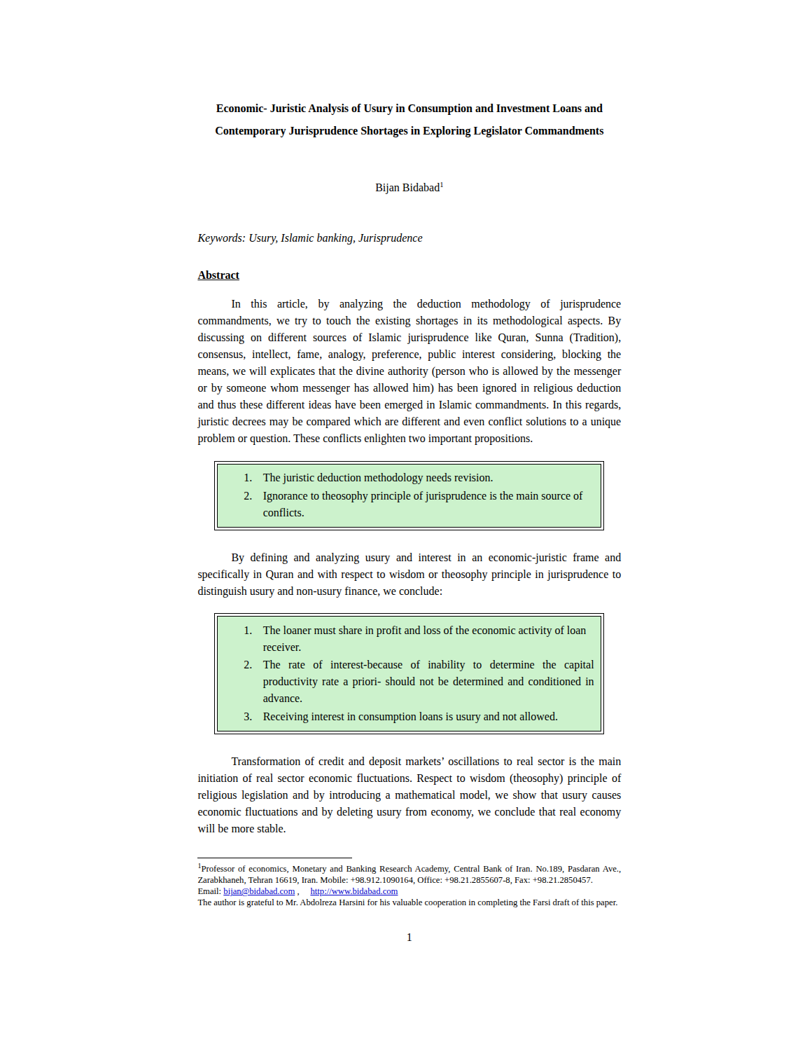Economic- Juristic Analysis of Usury in Consumption and Investment Loans and Contemporary Jurisprudence Shortages in Exploring Legislator Commandments
Bijan Bidabad1
Keywords: Usury, Islamic banking, Jurisprudence
Abstract
In this article, by analyzing the deduction methodology of jurisprudence commandments, we try to touch the existing shortages in its methodological aspects. By discussing on different sources of Islamic jurisprudence like Quran, Sunna (Tradition), consensus, intellect, fame, analogy, preference, public interest considering, blocking the means, we will explicates that the divine authority (person who is allowed by the messenger or by someone whom messenger has allowed him) has been ignored in religious deduction and thus these different ideas have been emerged in Islamic commandments. In this regards, juristic decrees may be compared which are different and even conflict solutions to a unique problem or question. These conflicts enlighten two important propositions.
The juristic deduction methodology needs revision.
Ignorance to theosophy principle of jurisprudence is the main source of conflicts.
By defining and analyzing usury and interest in an economic-juristic frame and specifically in Quran and with respect to wisdom or theosophy principle in jurisprudence to distinguish usury and non-usury finance, we conclude:
The loaner must share in profit and loss of the economic activity of loan receiver.
The rate of interest-because of inability to determine the capital productivity rate a priori- should not be determined and conditioned in advance.
Receiving interest in consumption loans is usury and not allowed.
Transformation of credit and deposit markets’ oscillations to real sector is the main initiation of real sector economic fluctuations. Respect to wisdom (theosophy) principle of religious legislation and by introducing a mathematical model, we show that usury causes economic fluctuations and by deleting usury from economy, we conclude that real economy will be more stable.
1Professor of economics, Monetary and Banking Research Academy, Central Bank of Iran. No.189, Pasdaran Ave., Zarabkhaneh, Tehran 16619, Iran. Mobile: +98.912.1090164, Office: +98.21.2855607-8, Fax: +98.21.2850457.
Email: bijan@bidabad.com , http://www.bidabad.com
The author is grateful to Mr. Abdolreza Harsini for his valuable cooperation in completing the Farsi draft of this paper.
1